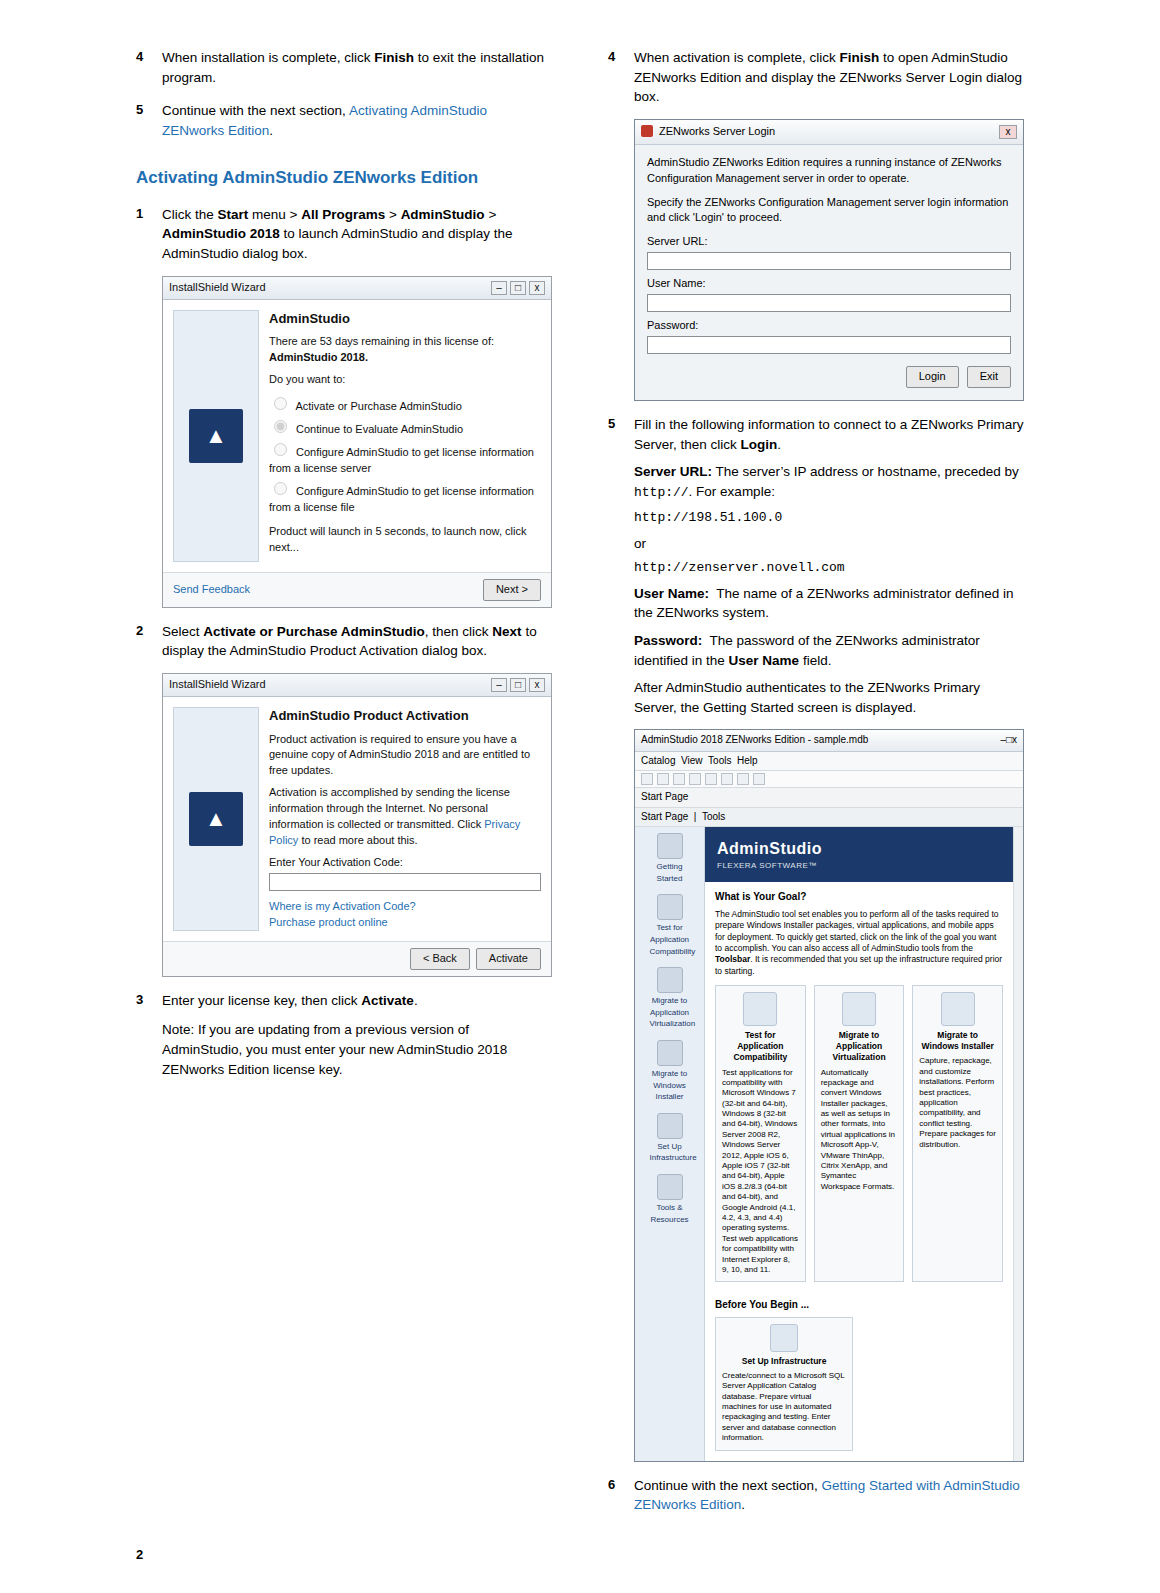4 When installation is complete, click Finish to exit the installation program.
5 Continue with the next section, Activating AdminStudio ZENworks Edition.
Activating AdminStudio ZENworks Edition
1 Click the Start menu > All Programs > AdminStudio > AdminStudio 2018 to launch AdminStudio and display the AdminStudio dialog box.
InstallShield Wizard –□x
▲
AdminStudio
There are 53 days remaining in this license of:
AdminStudio 2018.
Do you want to:
Activate or Purchase AdminStudio Continue to Evaluate AdminStudio Configure AdminStudio to get license information from a license server Configure AdminStudio to get license information from a license file
Product will launch in 5 seconds, to launch now, click next...
Send Feedback Next >
2 Select Activate or Purchase AdminStudio, then click Next to display the AdminStudio Product Activation dialog box.
InstallShield Wizard –□x
▲
AdminStudio Product Activation
Product activation is required to ensure you have a genuine copy of AdminStudio 2018 and are entitled to free updates.
Activation is accomplished by sending the license information through the Internet. No personal information is collected or transmitted. Click Privacy Policy to read more about this.
Enter Your Activation Code:
Where is my Activation Code?
Purchase product online
< Back Activate
3 Enter your license key, then click Activate.
Note: If you are updating from a previous version of AdminStudio, you must enter your new AdminStudio 2018 ZENworks Edition license key.
4 When activation is complete, click Finish to open AdminStudio ZENworks Edition and display the ZENworks Server Login dialog box.
ZENworks Server Login x
AdminStudio ZENworks Edition requires a running instance of ZENworks Configuration Management server in order to operate.
Specify the ZENworks Configuration Management server login information and click 'Login' to proceed.
Server URL:
User Name:
Password:
Login Exit
5 Fill in the following information to connect to a ZENworks Primary Server, then click Login.
Server URL: The server’s IP address or hostname, preceded by http://. For example:
http://198.51.100.0
or
http://zenserver.novell.com
User Name: The name of a ZENworks administrator defined in the ZENworks system.
Password: The password of the ZENworks administrator identified in the User Name field.
After AdminStudio authenticates to the ZENworks Primary Server, the Getting Started screen is displayed.
AdminStudio 2018 ZENworks Edition - sample.mdb –□x
Catalog View Tools Help
Start Page
Start Page | Tools
Getting Started
Test for Application Compatibility
Migrate to Application Virtualization
Migrate to Windows Installer
Set Up Infrastructure
Tools & Resources
AdminStudioFLEXERA SOFTWARE™
What is Your Goal?
The AdminStudio tool set enables you to perform all of the tasks required to prepare Windows Installer packages, virtual applications, and mobile apps for deployment. To quickly get started, click on the link of the goal you want to accomplish. You can also access all of AdminStudio tools from the Toolsbar. It is recommended that you set up the infrastructure required prior to starting.
Test for Application Compatibility Test applications for compatibility with Microsoft Windows 7 (32-bit and 64-bit), Windows 8 (32-bit and 64-bit), Windows Server 2008 R2, Windows Server 2012, Apple iOS 6, Apple iOS 7 (32-bit and 64-bit), Apple iOS 8.2/8.3 (64-bit and 64-bit), and Google Android (4.1, 4.2, 4.3, and 4.4) operating systems. Test web applications for compatibility with Internet Explorer 8, 9, 10, and 11.
Migrate to Application Virtualization Automatically repackage and convert Windows Installer packages, as well as setups in other formats, into virtual applications in Microsoft App-V, VMware ThinApp, Citrix XenApp, and Symantec Workspace Formats.
Migrate to Windows Installer Capture, repackage, and customize installations. Perform best practices, application compatibility, and conflict testing. Prepare packages for distribution.
Before You Begin ...
Set Up Infrastructure Create/connect to a Microsoft SQL Server Application Catalog database. Prepare virtual machines for use in automated repackaging and testing. Enter server and database connection information.
6 Continue with the next section, Getting Started with AdminStudio ZENworks Edition.
2